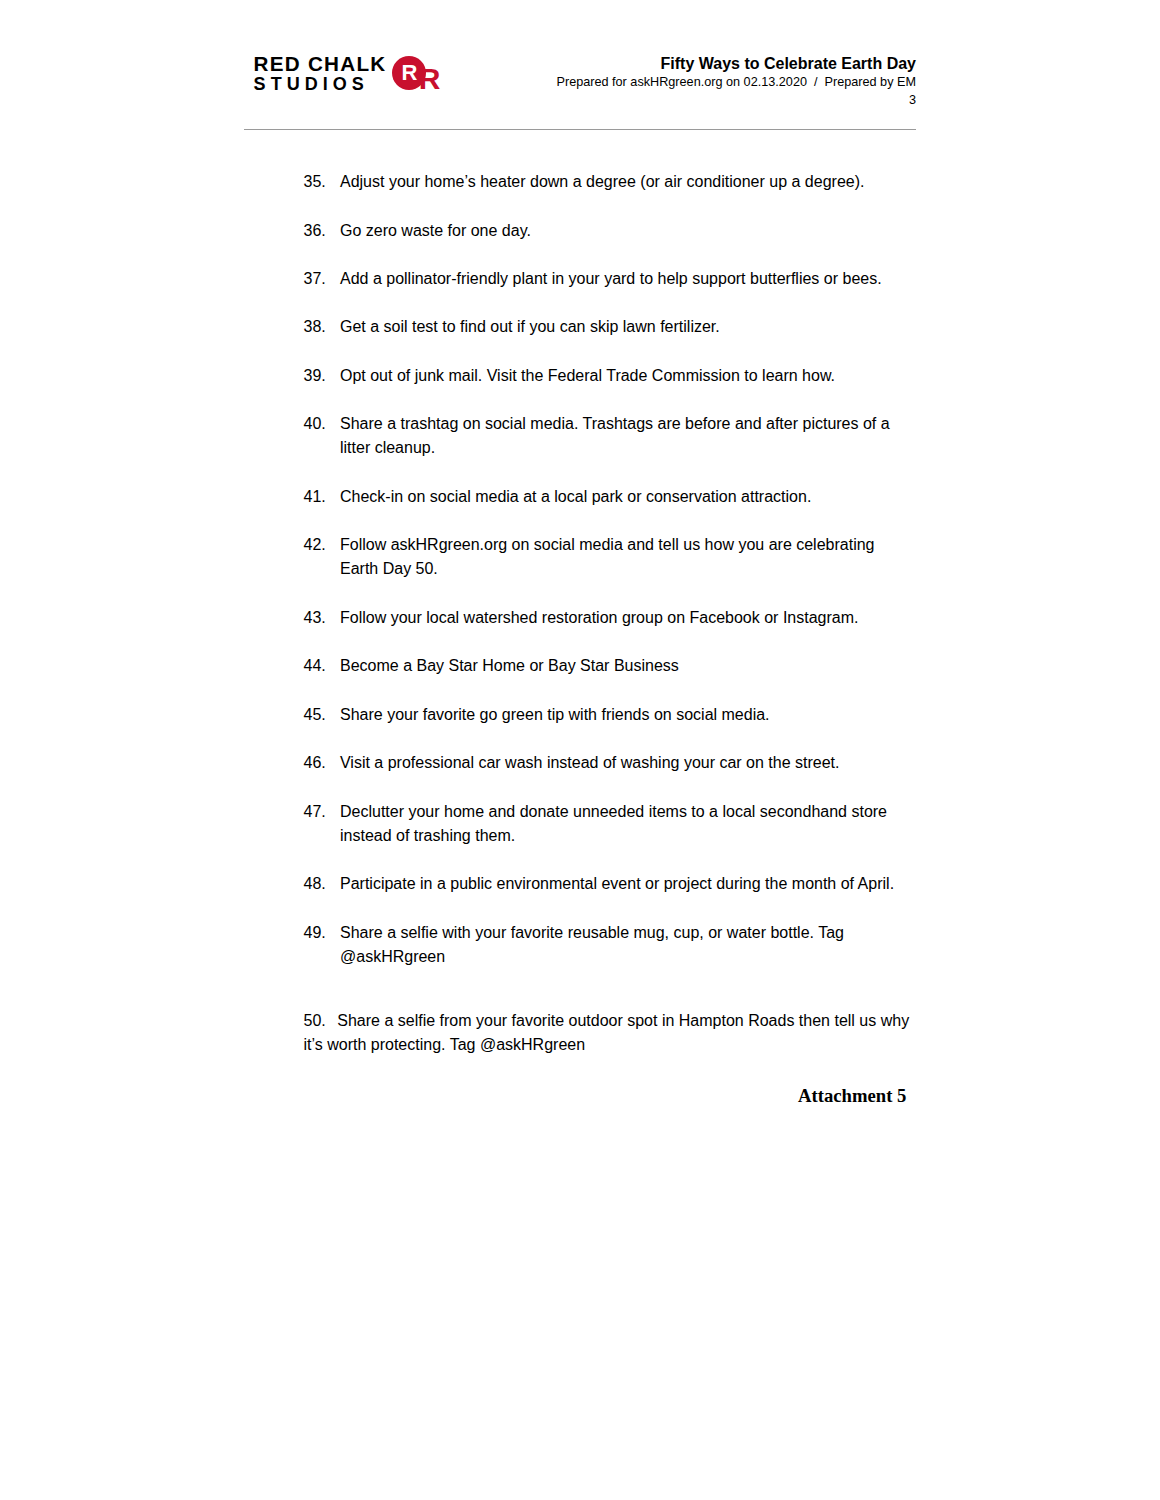Red Chalk Studios
R
R
Fifty Ways to Celebrate Earth Day
Prepared for askHRgreen.org on 02.13.2020 / Prepared by EM
3
35. Adjust your home’s heater down a degree (or air conditioner up a degree).
36. Go zero waste for one day.
37. Add a pollinator-friendly plant in your yard to help support butterflies or bees.
38. Get a soil test to find out if you can skip lawn fertilizer.
39. Opt out of junk mail. Visit the Federal Trade Commission to learn how.
40. Share a trashtag on social media. Trashtags are before and after pictures of a litter cleanup.
41. Check-in on social media at a local park or conservation attraction.
42. Follow askHRgreen.org on social media and tell us how you are celebrating Earth Day 50.
43. Follow your local watershed restoration group on Facebook or Instagram.
44. Become a Bay Star Home or Bay Star Business
45. Share your favorite go green tip with friends on social media.
46. Visit a professional car wash instead of washing your car on the street.
47. Declutter your home and donate unneeded items to a local secondhand store instead of trashing them.
48. Participate in a public environmental event or project during the month of April.
49. Share a selfie with your favorite reusable mug, cup, or water bottle. Tag @askHRgreen
50. Share a selfie from your favorite outdoor spot in Hampton Roads then tell us why it’s worth protecting. Tag @askHRgreen
Attachment 5